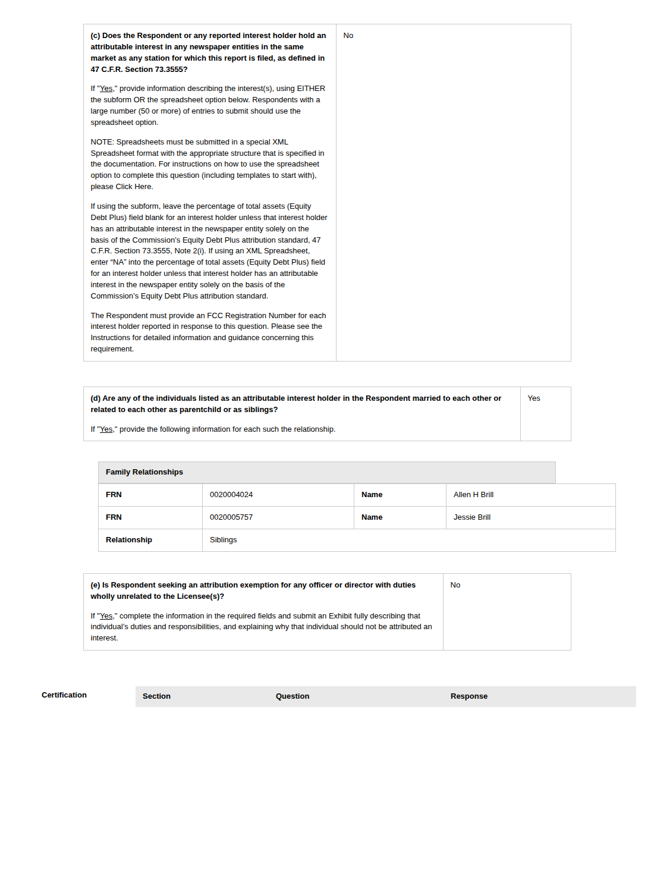| (c) Does the Respondent or any reported interest holder hold an attributable interest in any newspaper entities in the same market as any station for which this report is filed, as defined in 47 C.F.R. Section 73.3555? If " Yes ," provide information describing the interest(s), using EITHER the subform OR the spreadsheet option below. Respondents with a large number (50 or more) of entries to submit should use the spreadsheet option. NOTE: Spreadsheets must be submitted in a special XML Spreadsheet format with the appropriate structure that is specified in the documentation. For instructions on how to use the spreadsheet option to complete this question (including templates to start with), please Click Here. If using the subform, leave the percentage of total assets (Equity Debt Plus) field blank for an interest holder unless that interest holder has an attributable interest in the newspaper entity solely on the basis of the Commission’s Equity Debt Plus attribution standard, 47 C.F.R. Section 73.3555, Note 2(i). If using an XML Spreadsheet, enter “NA” into the percentage of total assets (Equity Debt Plus) field for an interest holder unless that interest holder has an attributable interest in the newspaper entity solely on the basis of the Commission’s Equity Debt Plus attribution standard. The Respondent must provide an FCC Registration Number for each interest holder reported in response to this question. Please see the Instructions for detailed information and guidance concerning this requirement. | No |
| (d) Are any of the individuals listed as an attributable interest holder in the Respondent married to each other or related to each other as parentchild or as siblings? If " Yes ," provide the following information for each such the relationship. | Yes |
Family Relationships
| FRN | 0020004024 | Name | Allen H Brill |
| FRN | 0020005757 | Name | Jessie Brill |
| Relationship | Siblings |
| (e) Is Respondent seeking an attribution exemption for any officer or director with duties wholly unrelated to the Licensee(s)? If " Yes ," complete the information in the required fields and submit an Exhibit fully describing that individual’s duties and responsibilities, and explaining why that individual should not be attributed an interest. | No |
Certification
| Section | Question | Response |